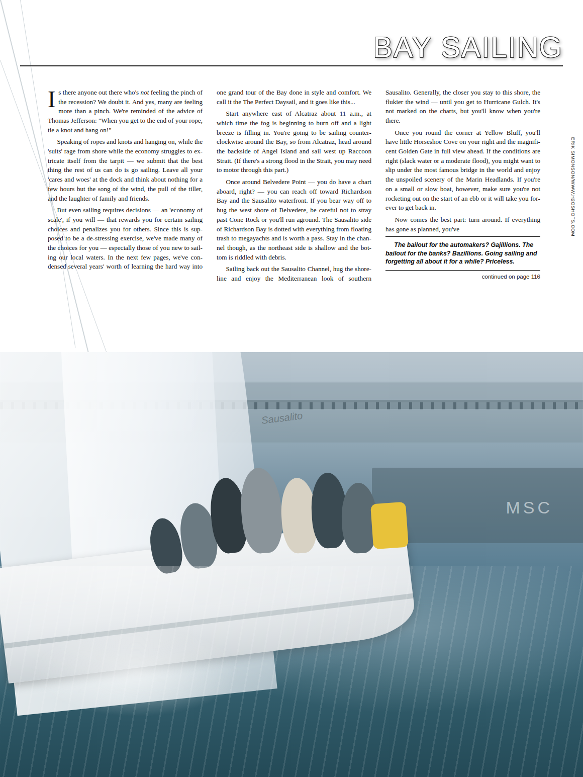BAY SAILING
Is there anyone out there who's not feeling the pinch of the recession? We doubt it. And yes, many are feeling more than a pinch. We're reminded of the advice of Thomas Jefferson: "When you get to the end of your rope, tie a knot and hang on!"
Speaking of ropes and knots and hanging on, while the 'suits' rage from shore while the economy struggles to extricate itself from the tarpit — we submit that the best thing the rest of us can do is go sailing. Leave all your 'cares and woes' at the dock and think about nothing for a few hours but the song of the wind, the pull of the tiller, and the laughter of family and friends.
But even sailing requires decisions — an 'economy of scale', if you will — that rewards you for certain sailing choices and penalizes you for others. Since this is supposed to be a de-stressing exercise, we've made many of the choices for you — especially those of you new to sailing our local waters. In the next few pages, we've condensed several years' worth of learning the hard way into one grand tour of the Bay done in style and comfort. We call it the The Perfect Daysail, and it goes like this...
Start anywhere east of Alcatraz about 11 a.m., at which time the fog is beginning to burn off and a light breeze is filling in. You're going to be sailing counterclockwise around the Bay, so from Alcatraz, head around the backside of Angel Island and sail west up Raccoon Strait. (If there's a strong flood in the Strait, you may need to motor through this part.)
Once around Belvedere Point — you do have a chart aboard, right? — you can reach off toward Richardson Bay and the Sausalito waterfront. If you bear way off to hug the west shore of Belvedere, be careful not to stray past Cone Rock or you'll run aground. The Sausalito side of Richardson Bay is dotted with everything from floating trash to megayachts and is worth a pass. Stay in the channel though, as the northeast side is shallow and the bottom is riddled with debris.
Sailing back out the Sausalito Channel, hug the shoreline and enjoy the Mediterranean look of southern Sausalito. Generally, the closer you stay to this shore, the flukier the wind — until you get to Hurricane Gulch. It's not marked on the charts, but you'll know when you're there.
Once you round the corner at Yellow Bluff, you'll have little Horseshoe Cove on your right and the magnificent Golden Gate in full view ahead. If the conditions are right (slack water or a moderate flood), you might want to slip under the most famous bridge in the world and enjoy the unspoiled scenery of the Marin Headlands. If you're on a small or slow boat, however, make sure you're not rocketing out on the start of an ebb or it will take you forever to get back in.
Now comes the best part: turn around. If everything has gone as planned, you've
The bailout for the automakers? Gajillions. The bailout for the banks? Bazillions. Going sailing and forgetting all about it for a while? Priceless.
continued on page 116
ERIK SIMONSON/WWW.H2OSHOTS.COM
MSC
Sausalito